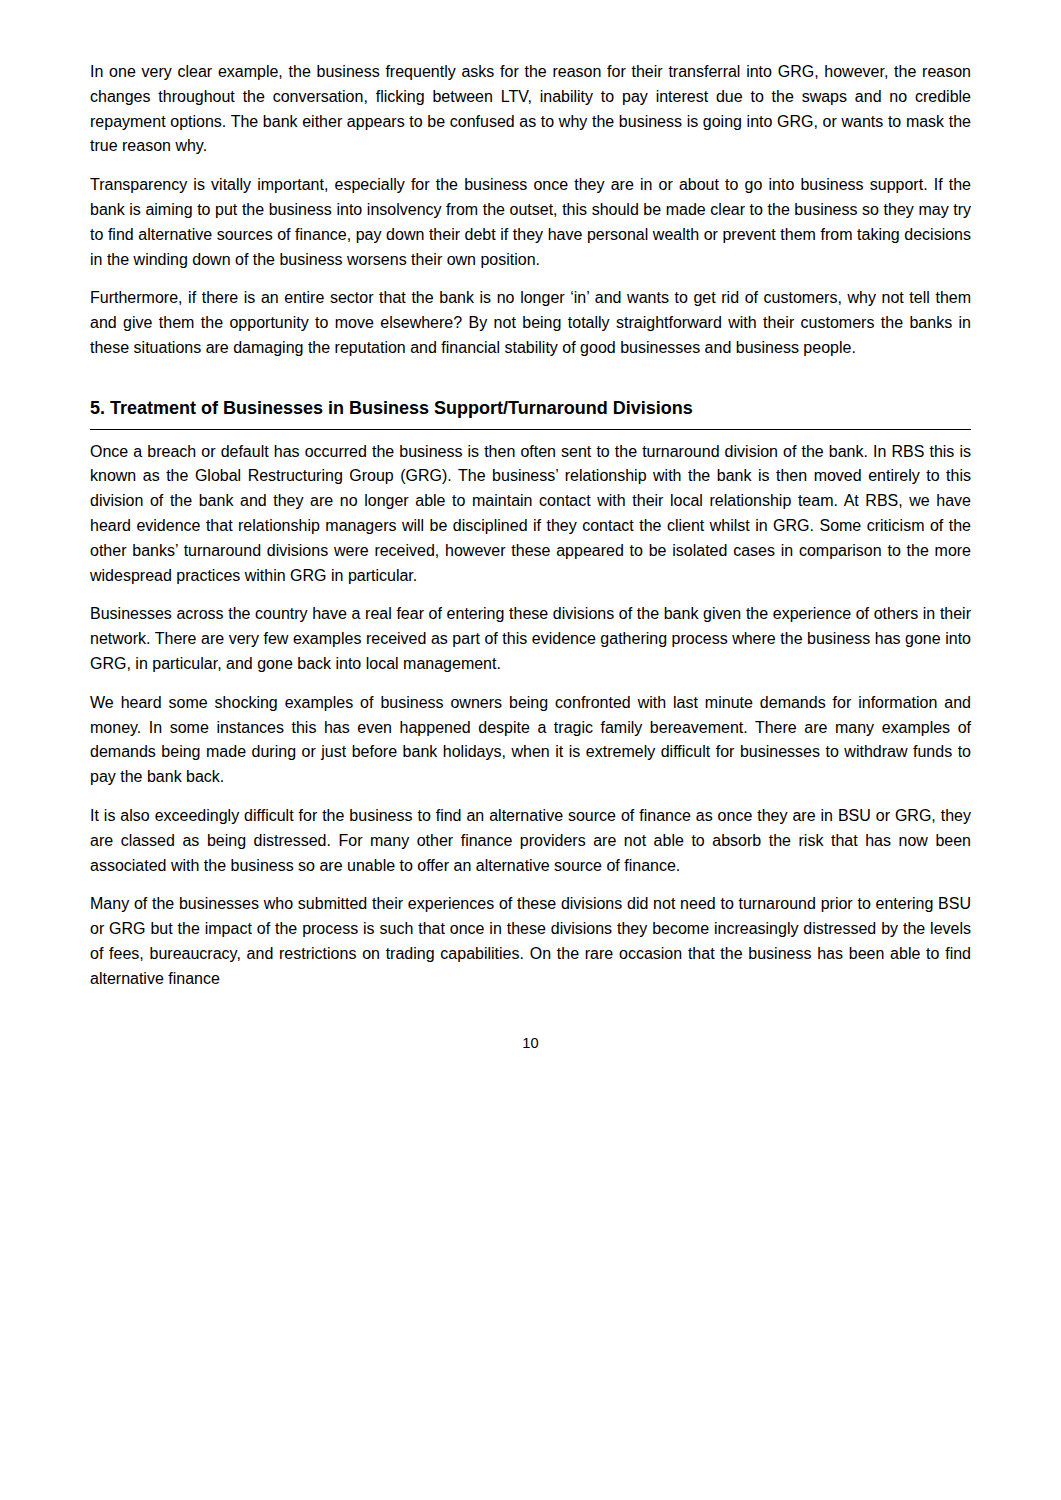In one very clear example, the business frequently asks for the reason for their transferral into GRG, however, the reason changes throughout the conversation, flicking between LTV, inability to pay interest due to the swaps and no credible repayment options. The bank either appears to be confused as to why the business is going into GRG, or wants to mask the true reason why.
Transparency is vitally important, especially for the business once they are in or about to go into business support. If the bank is aiming to put the business into insolvency from the outset, this should be made clear to the business so they may try to find alternative sources of finance, pay down their debt if they have personal wealth or prevent them from taking decisions in the winding down of the business worsens their own position.
Furthermore, if there is an entire sector that the bank is no longer ‘in’ and wants to get rid of customers, why not tell them and give them the opportunity to move elsewhere? By not being totally straightforward with their customers the banks in these situations are damaging the reputation and financial stability of good businesses and business people.
5. Treatment of Businesses in Business Support/Turnaround Divisions
Once a breach or default has occurred the business is then often sent to the turnaround division of the bank. In RBS this is known as the Global Restructuring Group (GRG). The business’ relationship with the bank is then moved entirely to this division of the bank and they are no longer able to maintain contact with their local relationship team. At RBS, we have heard evidence that relationship managers will be disciplined if they contact the client whilst in GRG. Some criticism of the other banks’ turnaround divisions were received, however these appeared to be isolated cases in comparison to the more widespread practices within GRG in particular.
Businesses across the country have a real fear of entering these divisions of the bank given the experience of others in their network. There are very few examples received as part of this evidence gathering process where the business has gone into GRG, in particular, and gone back into local management.
We heard some shocking examples of business owners being confronted with last minute demands for information and money. In some instances this has even happened despite a tragic family bereavement. There are many examples of demands being made during or just before bank holidays, when it is extremely difficult for businesses to withdraw funds to pay the bank back.
It is also exceedingly difficult for the business to find an alternative source of finance as once they are in BSU or GRG, they are classed as being distressed. For many other finance providers are not able to absorb the risk that has now been associated with the business so are unable to offer an alternative source of finance.
Many of the businesses who submitted their experiences of these divisions did not need to turnaround prior to entering BSU or GRG but the impact of the process is such that once in these divisions they become increasingly distressed by the levels of fees, bureaucracy, and restrictions on trading capabilities. On the rare occasion that the business has been able to find alternative finance
10